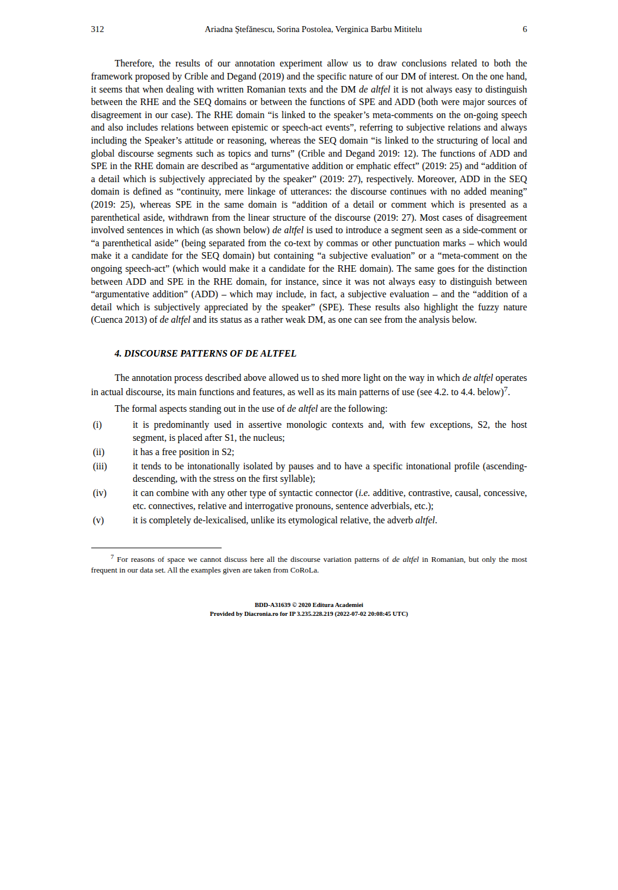312 Ariadna Ştefănescu, Sorina Postolea, Verginica Barbu Mititelu 6
Therefore, the results of our annotation experiment allow us to draw conclusions related to both the framework proposed by Crible and Degand (2019) and the specific nature of our DM of interest. On the one hand, it seems that when dealing with written Romanian texts and the DM de altfel it is not always easy to distinguish between the RHE and the SEQ domains or between the functions of SPE and ADD (both were major sources of disagreement in our case). The RHE domain “is linked to the speaker’s meta-comments on the on-going speech and also includes relations between epistemic or speech-act events”, referring to subjective relations and always including the Speaker’s attitude or reasoning, whereas the SEQ domain “is linked to the structuring of local and global discourse segments such as topics and turns” (Crible and Degand 2019: 12). The functions of ADD and SPE in the RHE domain are described as “argumentative addition or emphatic effect” (2019: 25) and “addition of a detail which is subjectively appreciated by the speaker” (2019: 27), respectively. Moreover, ADD in the SEQ domain is defined as “continuity, mere linkage of utterances: the discourse continues with no added meaning” (2019: 25), whereas SPE in the same domain is “addition of a detail or comment which is presented as a parenthetical aside, withdrawn from the linear structure of the discourse (2019: 27). Most cases of disagreement involved sentences in which (as shown below) de altfel is used to introduce a segment seen as a side-comment or “a parenthetical aside” (being separated from the co-text by commas or other punctuation marks – which would make it a candidate for the SEQ domain) but containing “a subjective evaluation” or a “meta-comment on the ongoing speech-act” (which would make it a candidate for the RHE domain). The same goes for the distinction between ADD and SPE in the RHE domain, for instance, since it was not always easy to distinguish between “argumentative addition” (ADD) – which may include, in fact, a subjective evaluation – and the “addition of a detail which is subjectively appreciated by the speaker” (SPE). These results also highlight the fuzzy nature (Cuenca 2013) of de altfel and its status as a rather weak DM, as one can see from the analysis below.
4. DISCOURSE PATTERNS OF DE ALTFEL
The annotation process described above allowed us to shed more light on the way in which de altfel operates in actual discourse, its main functions and features, as well as its main patterns of use (see 4.2. to 4.4. below)7.
The formal aspects standing out in the use of de altfel are the following:
(i) it is predominantly used in assertive monologic contexts and, with few exceptions, S2, the host segment, is placed after S1, the nucleus;
(ii) it has a free position in S2;
(iii) it tends to be intonationally isolated by pauses and to have a specific intonational profile (ascending-descending, with the stress on the first syllable);
(iv) it can combine with any other type of syntactic connector (i.e. additive, contrastive, causal, concessive, etc. connectives, relative and interrogative pronouns, sentence adverbials, etc.);
(v) it is completely de-lexicalised, unlike its etymological relative, the adverb altfel.
7 For reasons of space we cannot discuss here all the discourse variation patterns of de altfel in Romanian, but only the most frequent in our data set. All the examples given are taken from CoRoLa.
BDD-A31639 © 2020 Editura Academiei
Provided by Diacronia.ro for IP 3.235.228.219 (2022-07-02 20:08:45 UTC)